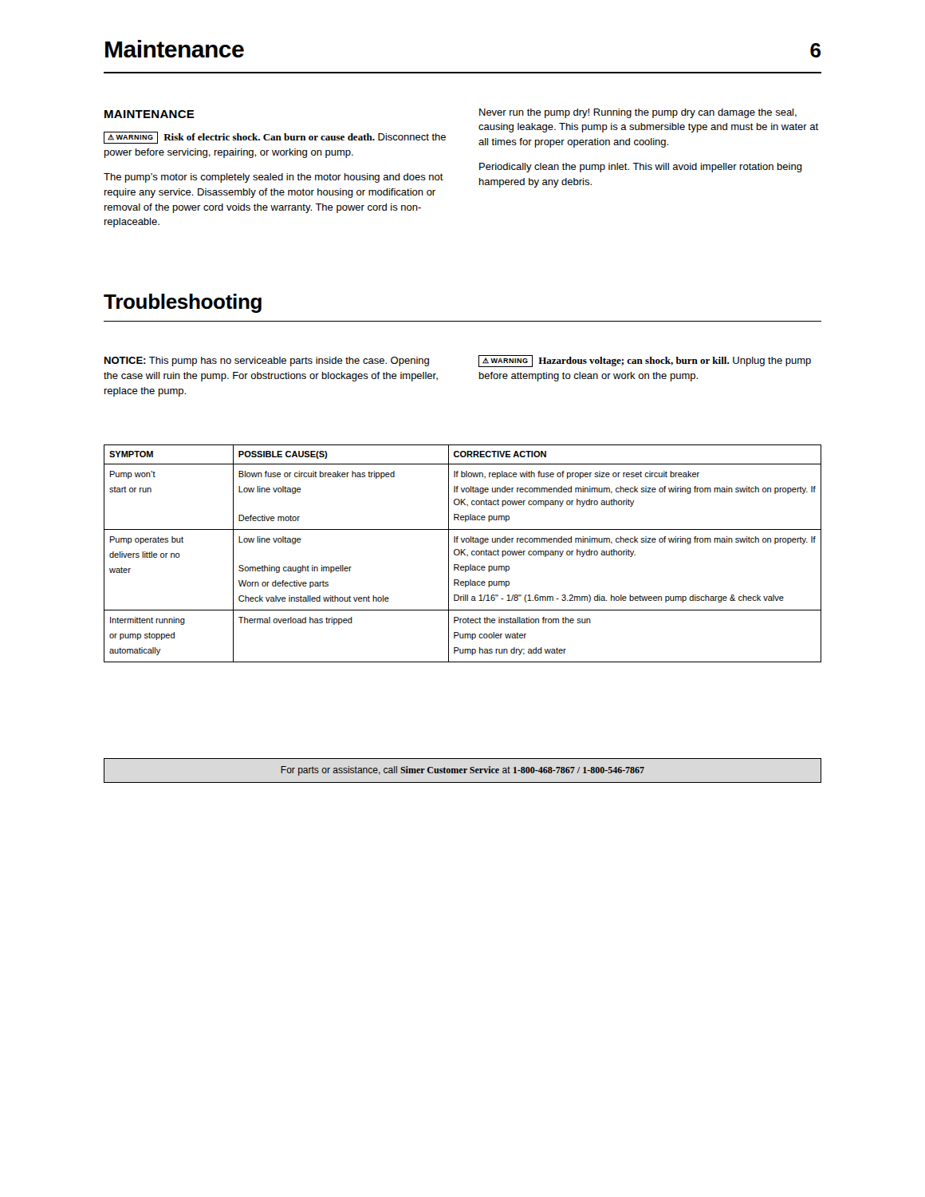Maintenance
6
MAINTENANCE
WARNING Risk of electric shock. Can burn or cause death. Disconnect the power before servicing, repairing, or working on pump.
The pump’s motor is completely sealed in the motor housing and does not require any service. Disassembly of the motor housing or modification or removal of the power cord voids the warranty. The power cord is non-replaceable.
Never run the pump dry! Running the pump dry can damage the seal, causing leakage. This pump is a submersible type and must be in water at all times for proper operation and cooling.
Periodically clean the pump inlet. This will avoid impeller rotation being hampered by any debris.
Troubleshooting
NOTICE: This pump has no serviceable parts inside the case. Opening the case will ruin the pump. For obstructions or blockages of the impeller, replace the pump.
WARNING Hazardous voltage; can shock, burn or kill. Unplug the pump before attempting to clean or work on the pump.
| SYMPTOM | POSSIBLE CAUSE(S) | CORRECTIVE ACTION |
| --- | --- | --- |
| Pump won’t start or run | Blown fuse or circuit breaker has tripped Low line voltage Defective motor | If blown, replace with fuse of proper size or reset circuit breaker If voltage under recommended minimum, check size of wiring from main switch on property. If OK, contact power company or hydro authority Replace pump |
| Pump operates but delivers little or no water | Low line voltage Something caught in impeller Worn or defective parts Check valve installed without vent hole | If voltage under recommended minimum, check size of wiring from main switch on property. If OK, contact power company or hydro authority. Replace pump Replace pump Drill a 1/16" - 1/8" (1.6mm - 3.2mm) dia. hole between pump discharge & check valve |
| Intermittent running or pump stopped automatically | Thermal overload has tripped | Protect the installation from the sun Pump cooler water Pump has run dry; add water |
For parts or assistance, call Simer Customer Service at 1-800-468-7867 / 1-800-546-7867